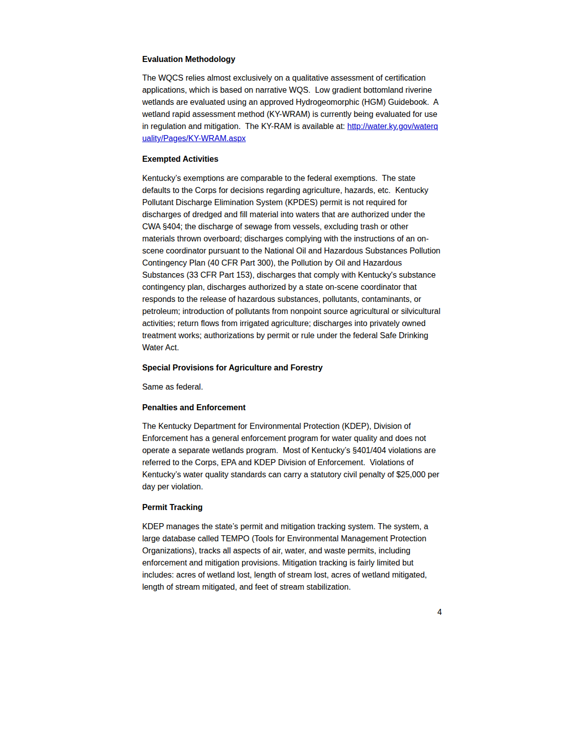Evaluation Methodology
The WQCS relies almost exclusively on a qualitative assessment of certification applications, which is based on narrative WQS. Low gradient bottomland riverine wetlands are evaluated using an approved Hydrogeomorphic (HGM) Guidebook. A wetland rapid assessment method (KY-WRAM) is currently being evaluated for use in regulation and mitigation. The KY-RAM is available at: http://water.ky.gov/waterquality/Pages/KY-WRAM.aspx
Exempted Activities
Kentucky’s exemptions are comparable to the federal exemptions. The state defaults to the Corps for decisions regarding agriculture, hazards, etc. Kentucky Pollutant Discharge Elimination System (KPDES) permit is not required for discharges of dredged and fill material into waters that are authorized under the CWA §404; the discharge of sewage from vessels, excluding trash or other materials thrown overboard; discharges complying with the instructions of an on-scene coordinator pursuant to the National Oil and Hazardous Substances Pollution Contingency Plan (40 CFR Part 300), the Pollution by Oil and Hazardous Substances (33 CFR Part 153), discharges that comply with Kentucky's substance contingency plan, discharges authorized by a state on-scene coordinator that responds to the release of hazardous substances, pollutants, contaminants, or petroleum; introduction of pollutants from nonpoint source agricultural or silvicultural activities; return flows from irrigated agriculture; discharges into privately owned treatment works; authorizations by permit or rule under the federal Safe Drinking Water Act.
Special Provisions for Agriculture and Forestry
Same as federal.
Penalties and Enforcement
The Kentucky Department for Environmental Protection (KDEP), Division of Enforcement has a general enforcement program for water quality and does not operate a separate wetlands program. Most of Kentucky’s §401/404 violations are referred to the Corps, EPA and KDEP Division of Enforcement. Violations of Kentucky’s water quality standards can carry a statutory civil penalty of $25,000 per day per violation.
Permit Tracking
KDEP manages the state’s permit and mitigation tracking system. The system, a large database called TEMPO (Tools for Environmental Management Protection Organizations), tracks all aspects of air, water, and waste permits, including enforcement and mitigation provisions. Mitigation tracking is fairly limited but includes: acres of wetland lost, length of stream lost, acres of wetland mitigated, length of stream mitigated, and feet of stream stabilization.
4